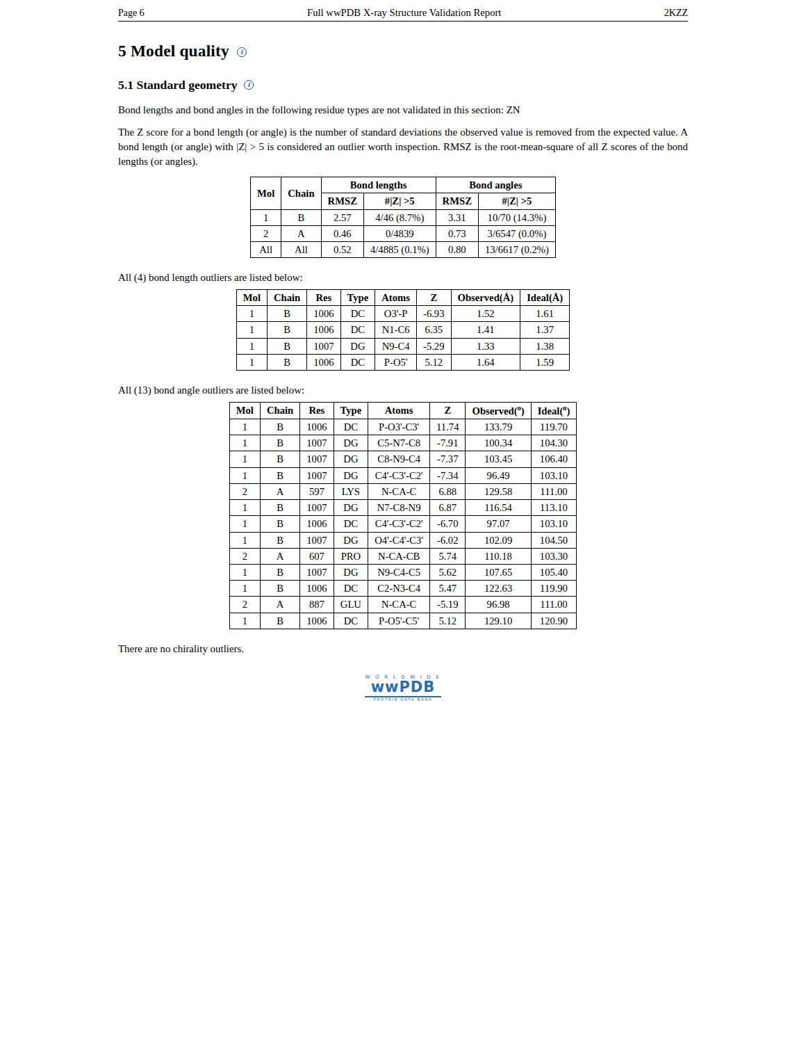Page 6
Full wwPDB X-ray Structure Validation Report
2KZZ
5 Model quality i
5.1 Standard geometry i
Bond lengths and bond angles in the following residue types are not validated in this section: ZN
The Z score for a bond length (or angle) is the number of standard deviations the observed value is removed from the expected value. A bond length (or angle) with |Z| > 5 is considered an outlier worth inspection. RMSZ is the root-mean-square of all Z scores of the bond lengths (or angles).
| Mol | Chain | Bond lengths | Bond angles |
| --- | --- | --- | --- |
| RMSZ | #/Z/ >5 | RMSZ | #/Z/ >5 |
| 1 | B | 2.57 | 4/46 (8.7%) | 3.31 | 10/70 (14.3%) |
| 2 | A | 0.46 | 0/4839 | 0.73 | 3/6547 (0.0%) |
| All | All | 0.52 | 4/4885 (0.1%) | 0.80 | 13/6617 (0.2%) |
All (4) bond length outliers are listed below:
| Mol | Chain | Res | Type | Atoms | Z | Observed(Å) | Ideal(Å) |
| --- | --- | --- | --- | --- | --- | --- | --- |
| 1 | B | 1006 | DC | O3'-P | -6.93 | 1.52 | 1.61 |
| 1 | B | 1006 | DC | N1-C6 | 6.35 | 1.41 | 1.37 |
| 1 | B | 1007 | DG | N9-C4 | -5.29 | 1.33 | 1.38 |
| 1 | B | 1006 | DC | P-O5' | 5.12 | 1.64 | 1.59 |
All (13) bond angle outliers are listed below:
| Mol | Chain | Res | Type | Atoms | Z | Observed( o ) | Ideal( o ) |
| --- | --- | --- | --- | --- | --- | --- | --- |
| 1 | B | 1006 | DC | P-O3'-C3' | 11.74 | 133.79 | 119.70 |
| 1 | B | 1007 | DG | C5-N7-C8 | -7.91 | 100.34 | 104.30 |
| 1 | B | 1007 | DG | C8-N9-C4 | -7.37 | 103.45 | 106.40 |
| 1 | B | 1007 | DG | C4'-C3'-C2' | -7.34 | 96.49 | 103.10 |
| 2 | A | 597 | LYS | N-CA-C | 6.88 | 129.58 | 111.00 |
| 1 | B | 1007 | DG | N7-C8-N9 | 6.87 | 116.54 | 113.10 |
| 1 | B | 1006 | DC | C4'-C3'-C2' | -6.70 | 97.07 | 103.10 |
| 1 | B | 1007 | DG | O4'-C4'-C3' | -6.02 | 102.09 | 104.50 |
| 2 | A | 607 | PRO | N-CA-CB | 5.74 | 110.18 | 103.30 |
| 1 | B | 1007 | DG | N9-C4-C5 | 5.62 | 107.65 | 105.40 |
| 1 | B | 1006 | DC | C2-N3-C4 | 5.47 | 122.63 | 119.90 |
| 2 | A | 887 | GLU | N-CA-C | -5.19 | 96.98 | 111.00 |
| 1 | B | 1006 | DC | P-O5'-C5' | 5.12 | 129.10 | 120.90 |
There are no chirality outliers.
W O R L D W I D E
ww PDB
PROTEIN DATA BANK